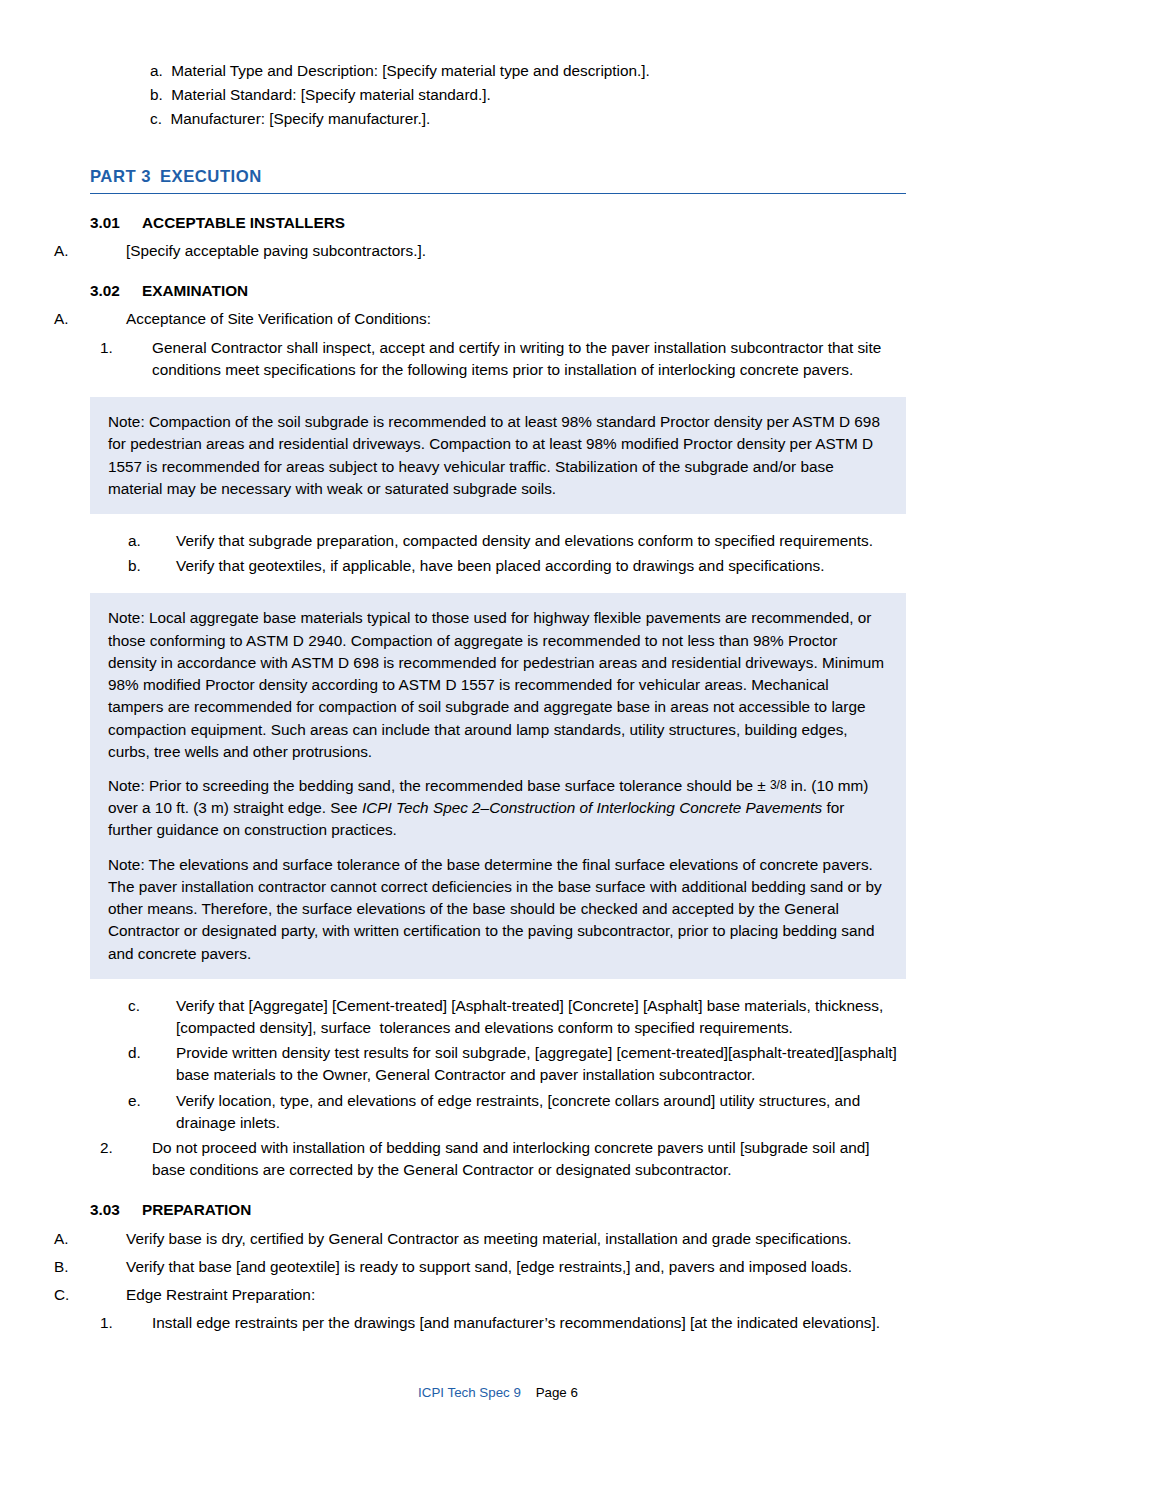a. Material Type and Description: [Specify material type and description.].
b. Material Standard: [Specify material standard.].
c. Manufacturer: [Specify manufacturer.].
PART 3 EXECUTION
3.01 ACCEPTABLE INSTALLERS
A.[Specify acceptable paving subcontractors.].
3.02 EXAMINATION
A. Acceptance of Site Verification of Conditions:
1. General Contractor shall inspect, accept and certify in writing to the paver installation subcontractor that site conditions meet specifications for the following items prior to installation of interlocking concrete pavers.
Note: Compaction of the soil subgrade is recommended to at least 98% standard Proctor density per ASTM D 698 for pedestrian areas and residential driveways. Compaction to at least 98% modified Proctor density per ASTM D 1557 is recommended for areas subject to heavy vehicular traffic. Stabilization of the subgrade and/or base material may be necessary with weak or saturated subgrade soils.
a. Verify that subgrade preparation, compacted density and elevations conform to specified requirements.
b. Verify that geotextiles, if applicable, have been placed according to drawings and specifications.
Note: Local aggregate base materials typical to those used for highway flexible pavements are recommended, or those conforming to ASTM D 2940. Compaction of aggregate is recommended to not less than 98% Proctor density in accordance with ASTM D 698 is recommended for pedestrian areas and residential driveways. Minimum 98% modified Proctor density according to ASTM D 1557 is recommended for vehicular areas. Mechanical tampers are recommended for compaction of soil subgrade and aggregate base in areas not accessible to large compaction equipment. Such areas can include that around lamp standards, utility structures, building edges, curbs, tree wells and other protrusions.
Note: Prior to screeding the bedding sand, the recommended base surface tolerance should be ± 3/8 in. (10 mm) over a 10 ft. (3 m) straight edge. See ICPI Tech Spec 2–Construction of Interlocking Concrete Pavements for further guidance on construction practices.
Note: The elevations and surface tolerance of the base determine the final surface elevations of concrete pavers. The paver installation contractor cannot correct deficiencies in the base surface with additional bedding sand or by other means. Therefore, the surface elevations of the base should be checked and accepted by the General Contractor or designated party, with written certification to the paving subcontractor, prior to placing bedding sand and concrete pavers.
c. Verify that [Aggregate] [Cement-treated] [Asphalt-treated] [Concrete] [Asphalt] base materials, thickness, [compacted density], surface tolerances and elevations conform to specified requirements.
d. Provide written density test results for soil subgrade, [aggregate] [cement-treated][asphalt-treated][asphalt] base materials to the Owner, General Contractor and paver installation subcontractor.
e. Verify location, type, and elevations of edge restraints, [concrete collars around] utility structures, and drainage inlets.
2. Do not proceed with installation of bedding sand and interlocking concrete pavers until [subgrade soil and] base conditions are corrected by the General Contractor or designated subcontractor.
3.03 PREPARATION
A. Verify base is dry, certified by General Contractor as meeting material, installation and grade specifications.
B. Verify that base [and geotextile] is ready to support sand, [edge restraints,] and, pavers and imposed loads.
C. Edge Restraint Preparation:
1. Install edge restraints per the drawings [and manufacturer’s recommendations] [at the indicated elevations].
ICPI Tech Spec 9 Page 6